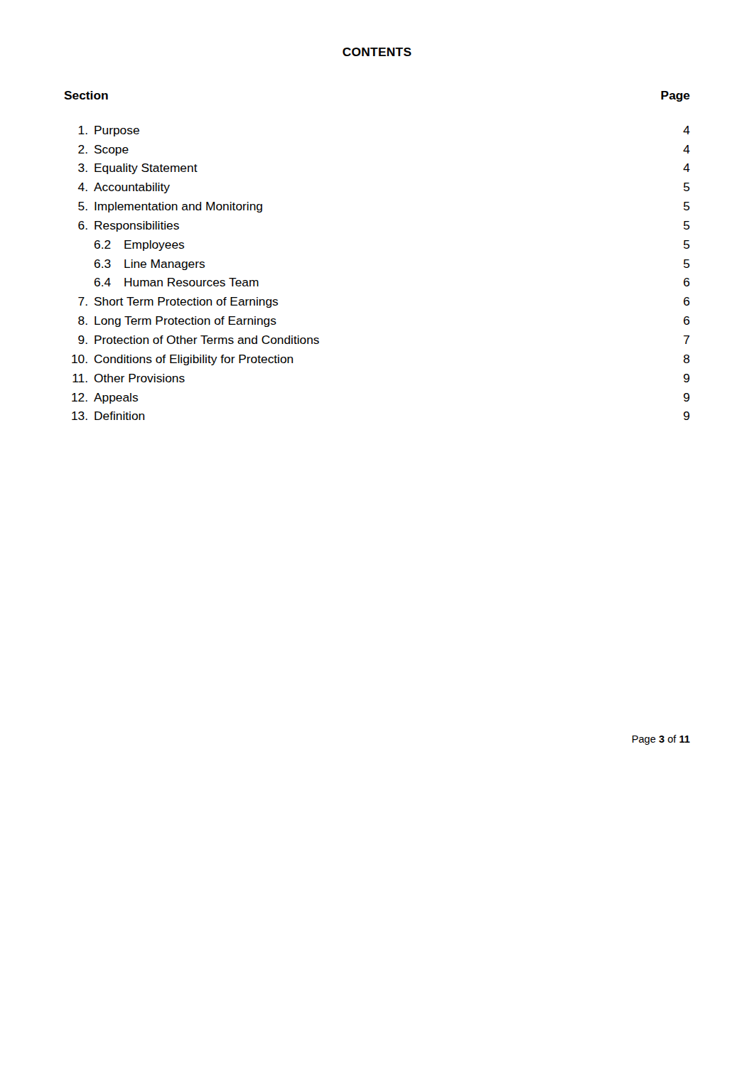CONTENTS
Section Page
1. Purpose 4
2. Scope 4
3. Equality Statement 4
4. Accountability 5
5. Implementation and Monitoring 5
6. Responsibilities 5
6.2 Employees 5
6.3 Line Managers 5
6.4 Human Resources Team 6
7. Short Term Protection of Earnings 6
8. Long Term Protection of Earnings 6
9. Protection of Other Terms and Conditions 7
10. Conditions of Eligibility for Protection 8
11. Other Provisions 9
12. Appeals 9
13. Definition 9
Page 3 of 11